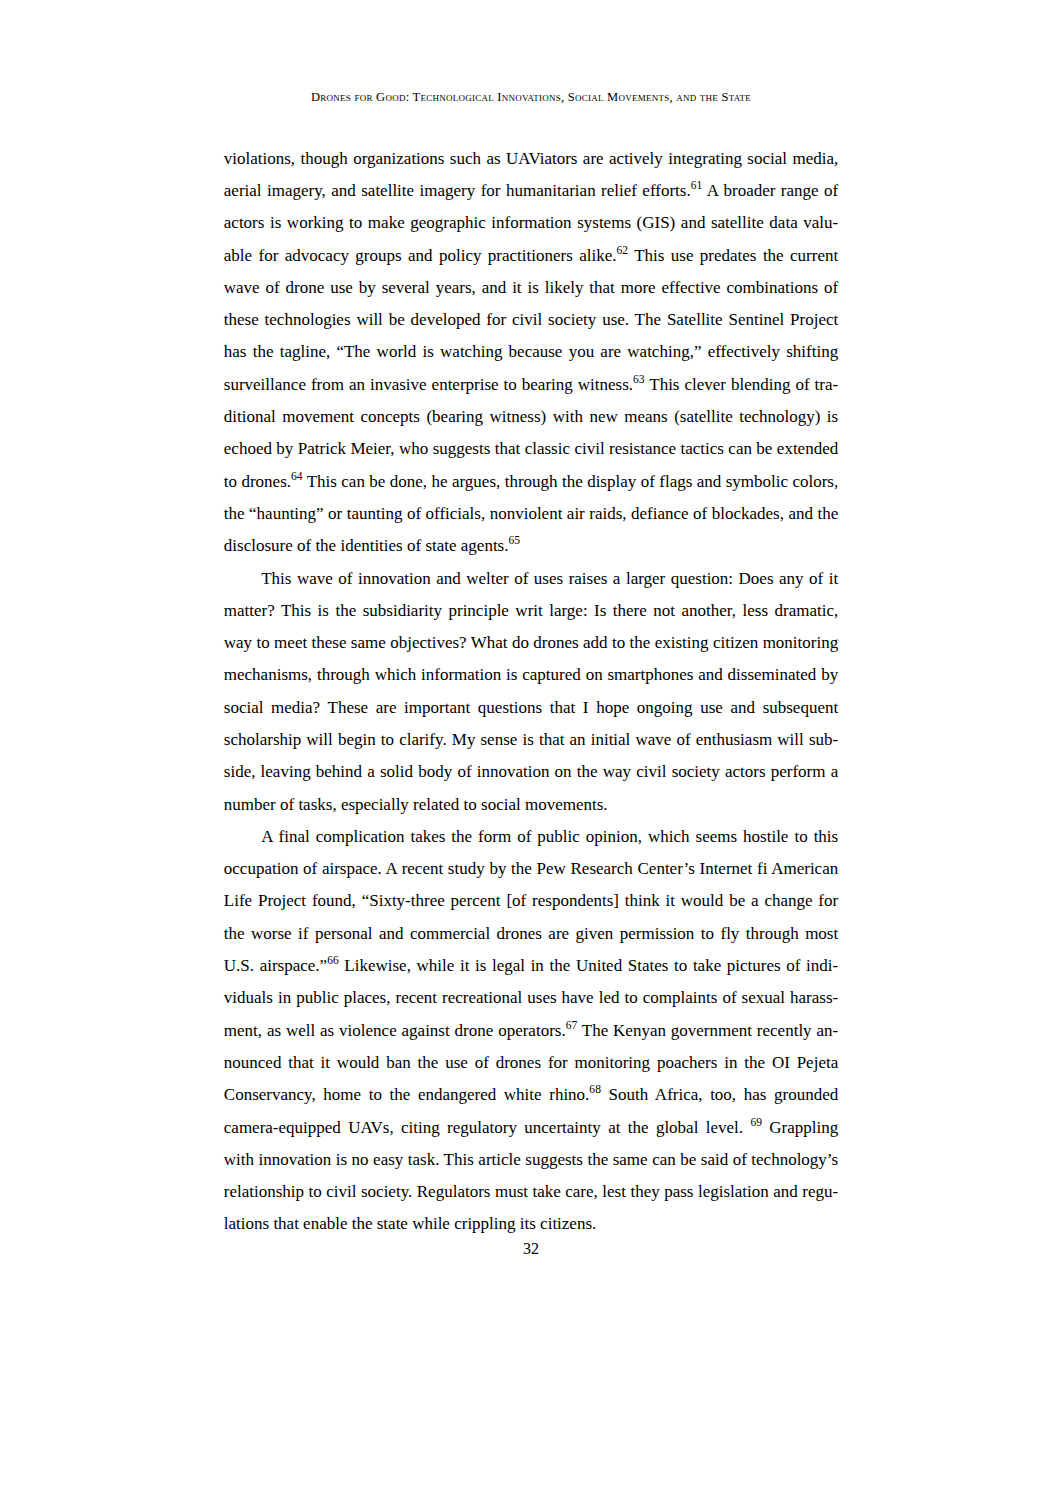Drones for Good: Technological Innovations, Social Movements, and the State
violations, though organizations such as UAViators are actively integrating social media, aerial imagery, and satellite imagery for humanitarian relief efforts.61 A broader range of actors is working to make geographic information systems (GIS) and satellite data valuable for advocacy groups and policy practitioners alike.62 This use predates the current wave of drone use by several years, and it is likely that more effective combinations of these technologies will be developed for civil society use. The Satellite Sentinel Project has the tagline, “The world is watching because you are watching,” effectively shifting surveillance from an invasive enterprise to bearing witness.63 This clever blending of traditional movement concepts (bearing witness) with new means (satellite technology) is echoed by Patrick Meier, who suggests that classic civil resistance tactics can be extended to drones.64 This can be done, he argues, through the display of flags and symbolic colors, the “haunting” or taunting of officials, nonviolent air raids, defiance of blockades, and the disclosure of the identities of state agents.65
This wave of innovation and welter of uses raises a larger question: Does any of it matter? This is the subsidiarity principle writ large: Is there not another, less dramatic, way to meet these same objectives? What do drones add to the existing citizen monitoring mechanisms, through which information is captured on smartphones and disseminated by social media? These are important questions that I hope ongoing use and subsequent scholarship will begin to clarify. My sense is that an initial wave of enthusiasm will subside, leaving behind a solid body of innovation on the way civil society actors perform a number of tasks, especially related to social movements.
A final complication takes the form of public opinion, which seems hostile to this occupation of airspace. A recent study by the Pew Research Center’s Internet fi American Life Project found, “Sixty-three percent [of respondents] think it would be a change for the worse if personal and commercial drones are given permission to fly through most U.S. airspace.”66 Likewise, while it is legal in the United States to take pictures of individuals in public places, recent recreational uses have led to complaints of sexual harassment, as well as violence against drone operators.67 The Kenyan government recently announced that it would ban the use of drones for monitoring poachers in the OI Pejeta Conservancy, home to the endangered white rhino.68 South Africa, too, has grounded camera-equipped UAVs, citing regulatory uncertainty at the global level. 69 Grappling with innovation is no easy task. This article suggests the same can be said of technology’s relationship to civil society. Regulators must take care, lest they pass legislation and regulations that enable the state while crippling its citizens.
32